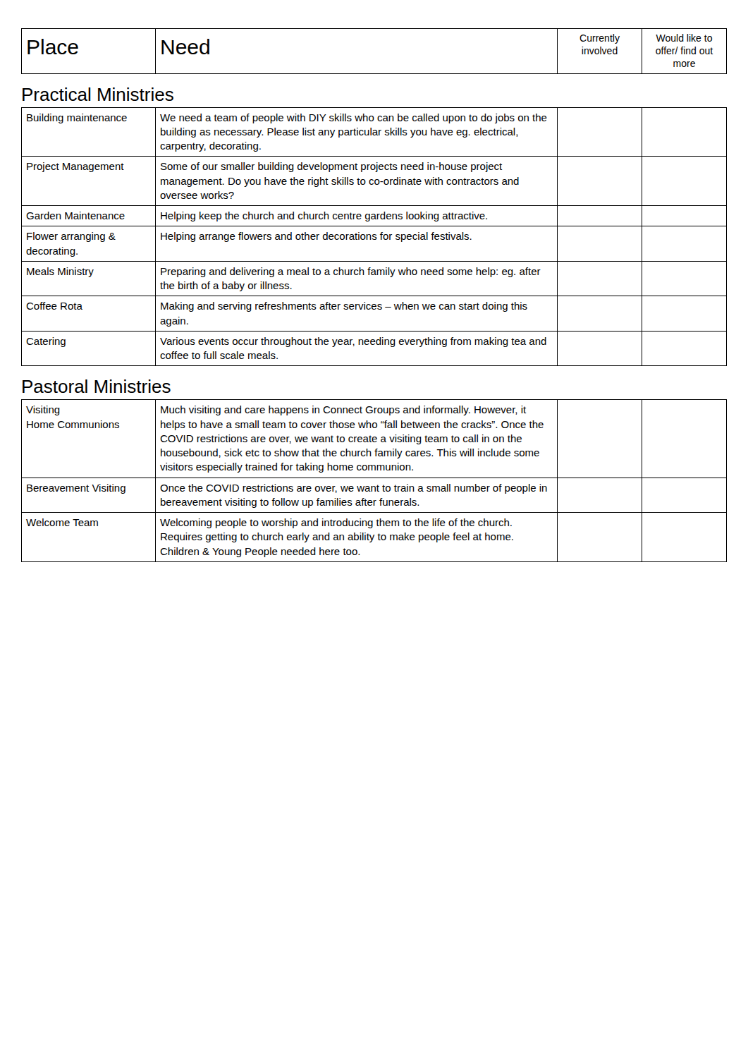| Place | Need | Currently involved | Would like to offer/ find out more |
Practical Ministries
| Building maintenance | We need a team of people with DIY skills who can be called upon to do jobs on the building as necessary. Please list any particular skills you have eg. electrical, carpentry, decorating. | | |
| Project Management | Some of our smaller building development projects need in-house project management. Do you have the right skills to co-ordinate with contractors and oversee works? | | |
| Garden Maintenance | Helping keep the church and church centre gardens looking attractive. | | |
| Flower arranging & decorating. | Helping arrange flowers and other decorations for special festivals. | | |
| Meals Ministry | Preparing and delivering a meal to a church family who need some help: eg. after the birth of a baby or illness. | | |
| Coffee Rota | Making and serving refreshments after services – when we can start doing this again. | | |
| Catering | Various events occur throughout the year, needing everything from making tea and coffee to full scale meals. | | |
Pastoral Ministries
| Visiting Home Communions | Much visiting and care happens in Connect Groups and informally. However, it helps to have a small team to cover those who “fall between the cracks”. Once the COVID restrictions are over, we want to create a visiting team to call in on the housebound, sick etc to show that the church family cares. This will include some visitors especially trained for taking home communion. | | |
| Bereavement Visiting | Once the COVID restrictions are over, we want to train a small number of people in bereavement visiting to follow up families after funerals. | | |
| Welcome Team | Welcoming people to worship and introducing them to the life of the church. Requires getting to church early and an ability to make people feel at home. Children & Young People needed here too. | | |